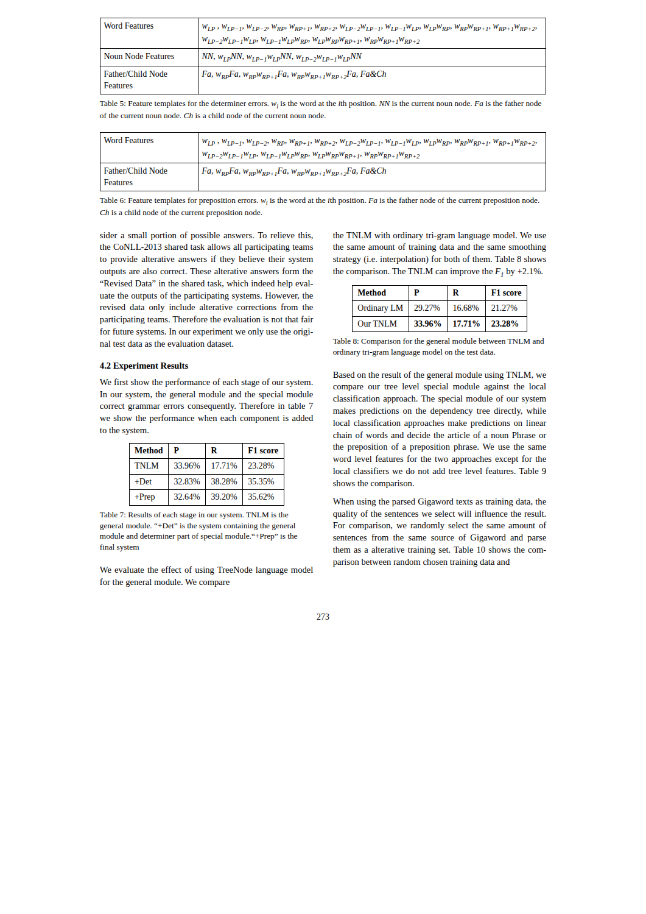| Word Features | w LP , w LP−1 , w LP−2 , w RP , w RP+1 , w RP+2 , w LP−2 w LP−1 , w LP−1 w LP , w LP w RP , w RP w RP+1 , w RP+1 w RP+2 , w LP−2 w LP−1 w LP , w LP−1 w LP w RP , w LP w RP w RP+1 , w RP w RP+1 w RP+2 |
| Noun Node Features | NN , w LP NN , w LP−1 w LP NN , w LP−2 w LP−1 w LP NN |
| Father/Child Node Features | Fa , w RP Fa , w RP w RP+1 Fa , w RP w RP+1 w RP+2 Fa , Fa&Ch |
Table 5: Feature templates for the determiner errors. wi is the word at the ith position. NN is the current noun node. Fa is the father node of the current noun node. Ch is a child node of the current noun node.
| Word Features | w LP , w LP−1 , w LP−2 , w RP , w RP+1 , w RP+2 , w LP−2 w LP−1 , w LP−1 w LP , w LP w RP , w RP w RP+1 , w RP+1 w RP+2 , w LP−2 w LP−1 w LP , w LP−1 w LP w RP , w LP w RP w RP+1 , w RP w RP+1 w RP+2 |
| Father/Child Node Features | Fa , w RP Fa , w RP w RP+1 Fa , w RP w RP+1 w RP+2 Fa , Fa&Ch |
Table 6: Feature templates for preposition errors. wi is the word at the ith position. Fa is the father node of the current preposition node. Ch is a child node of the current preposition node.
sider a small portion of possible answers. To relieve this, the CoNLL-2013 shared task allows all participating teams to provide alterative answers if they believe their system outputs are also correct. These alterative answers form the “Revised Data” in the shared task, which indeed help evaluate the outputs of the participating systems. However, the revised data only include alterative corrections from the participating teams. Therefore the evaluation is not that fair for future systems. In our experiment we only use the original test data as the evaluation dataset.
4.2 Experiment Results
We first show the performance of each stage of our system. In our system, the general module and the special module correct grammar errors consequently. Therefore in table 7 we show the performance when each component is added to the system.
| Method | P | R | F1 score |
| --- | --- | --- | --- |
| TNLM | 33.96% | 17.71% | 23.28% |
| +Det | 32.83% | 38.28% | 35.35% |
| +Prep | 32.64% | 39.20% | 35.62% |
Table 7: Results of each stage in our system. TNLM is the general module. “+Det” is the system containing the general module and determiner part of special module.“+Prep” is the final system
We evaluate the effect of using TreeNode language model for the general module. We compare
the TNLM with ordinary tri-gram language model. We use the same amount of training data and the same smoothing strategy (i.e. interpolation) for both of them. Table 8 shows the comparison. The TNLM can improve the F1 by +2.1%.
| Method | P | R | F1 score |
| --- | --- | --- | --- |
| Ordinary LM | 29.27% | 16.68% | 21.27% |
| Our TNLM | 33.96% | 17.71% | 23.28% |
Table 8: Comparison for the general module between TNLM and ordinary tri-gram language model on the test data.
Based on the result of the general module using TNLM, we compare our tree level special module against the local classification approach. The special module of our system makes predictions on the dependency tree directly, while local classification approaches make predictions on linear chain of words and decide the article of a noun Phrase or the preposition of a preposition phrase. We use the same word level features for the two approaches except for the local classifiers we do not add tree level features. Table 9 shows the comparison.
When using the parsed Gigaword texts as training data, the quality of the sentences we select will influence the result. For comparison, we randomly select the same amount of sentences from the same source of Gigaword and parse them as a alterative training set. Table 10 shows the comparison between random chosen training data and
273